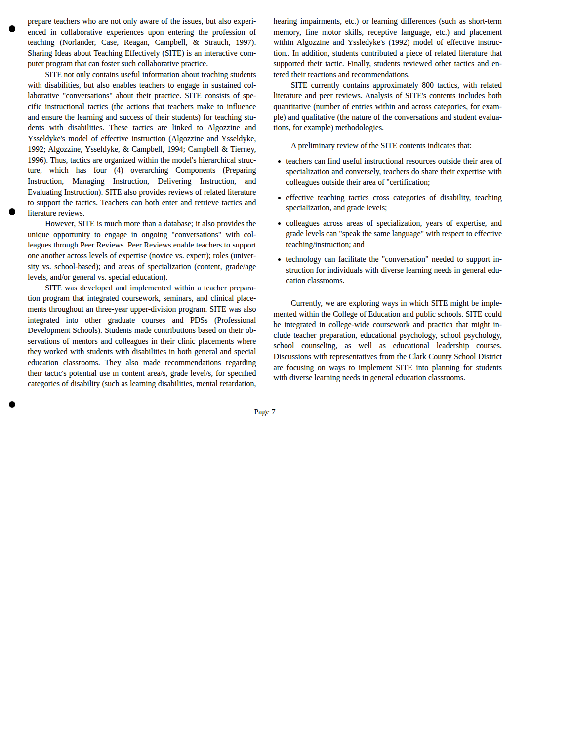prepare teachers who are not only aware of the issues, but also experienced in collaborative experiences upon entering the profession of teaching (Norlander, Case, Reagan, Campbell, & Strauch, 1997). Sharing Ideas about Teaching Effectively (SITE) is an interactive computer program that can foster such collaborative practice.
SITE not only contains useful information about teaching students with disabilities, but also enables teachers to engage in sustained collaborative "conversations" about their practice. SITE consists of specific instructional tactics (the actions that teachers make to influence and ensure the learning and success of their students) for teaching students with disabilities. These tactics are linked to Algozzine and Ysseldyke's model of effective instruction (Algozzine and Ysseldyke, 1992; Algozzine, Ysseldyke, & Campbell, 1994; Campbell & Tierney, 1996). Thus, tactics are organized within the model's hierarchical structure, which has four (4) overarching Components (Preparing Instruction, Managing Instruction, Delivering Instruction, and Evaluating Instruction). SITE also provides reviews of related literature to support the tactics. Teachers can both enter and retrieve tactics and literature reviews.
However, SITE is much more than a database; it also provides the unique opportunity to engage in ongoing "conversations" with colleagues through Peer Reviews. Peer Reviews enable teachers to support one another across levels of expertise (novice vs. expert); roles (university vs. school-based); and areas of specialization (content, grade/age levels, and/or general vs. special education).
SITE was developed and implemented within a teacher preparation program that integrated coursework, seminars, and clinical placements throughout an three-year upper-division program. SITE was also integrated into other graduate courses and PDSs (Professional Development Schools). Students made contributions based on their observations of mentors and colleagues in their clinic placements where they worked with students with disabilities in both general and special education classrooms. They also made recommendations regarding their tactic's potential use in content area/s, grade level/s, for specified categories of disability (such as learning disabilities, mental retardation, hearing impairments, etc.) or learning differences (such as short-term memory, fine motor skills, receptive language, etc.) and placement within Algozzine and Yssledyke's (1992) model of effective instruction.. In addition, students contributed a piece of related literature that supported their tactic. Finally, students reviewed other tactics and entered their reactions and recommendations.
SITE currently contains approximately 800 tactics, with related literature and peer reviews. Analysis of SITE's contents includes both quantitative (number of entries within and across categories, for example) and qualitative (the nature of the conversations and student evaluations, for example) methodologies.
A preliminary review of the SITE contents indicates that:
teachers can find useful instructional resources outside their area of specialization and conversely, teachers do share their expertise with colleagues outside their area of "certification;
effective teaching tactics cross categories of disability, teaching specialization, and grade levels;
colleagues across areas of specialization, years of expertise, and grade levels can "speak the same language" with respect to effective teaching/instruction; and
technology can facilitate the "conversation" needed to support instruction for individuals with diverse learning needs in general education classrooms.
Currently, we are exploring ways in which SITE might be implemented within the College of Education and public schools. SITE could be integrated in college-wide coursework and practica that might include teacher preparation, educational psychology, school psychology, school counseling, as well as educational leadership courses. Discussions with representatives from the Clark County School District are focusing on ways to implement SITE into planning for students with diverse learning needs in general education classrooms.
Page 7